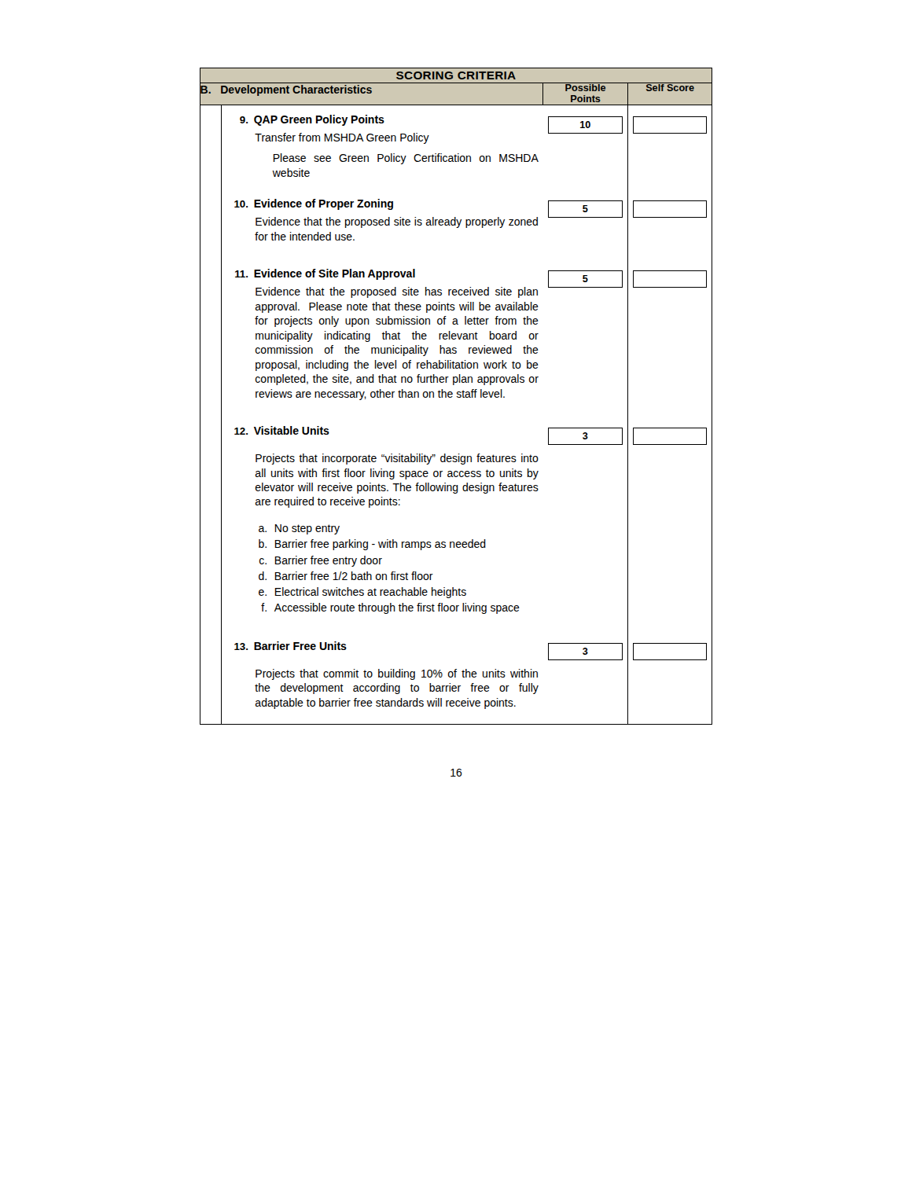| SCORING CRITERIA |
| B. Development Characteristics | Possible Points | Self Score |
| | 9. QAP Green Policy Points Transfer from MSHDA Green Policy Please see Green Policy Certification on MSHDA website | 10 | |
| | 10. Evidence of Proper Zoning Evidence that the proposed site is already properly zoned for the intended use. | 5 | |
| | 11. Evidence of Site Plan Approval Evidence that the proposed site has received site plan approval. Please note that these points will be available for projects only upon submission of a letter from the municipality indicating that the relevant board or commission of the municipality has reviewed the proposal, including the level of rehabilitation work to be completed, the site, and that no further plan approvals or reviews are necessary, other than on the staff level. | 5 | |
| | 12. Visitable Units Projects that incorporate “visitability” design features into all units with first floor living space or access to units by elevator will receive points. The following design features are required to receive points: No step entry Barrier free parking - with ramps as needed Barrier free entry door Barrier free 1/2 bath on first floor Electrical switches at reachable heights Accessible route through the first floor living space | 3 | |
| | 13. Barrier Free Units Projects that commit to building 10% of the units within the development according to barrier free or fully adaptable to barrier free standards will receive points. | 3 | |
16